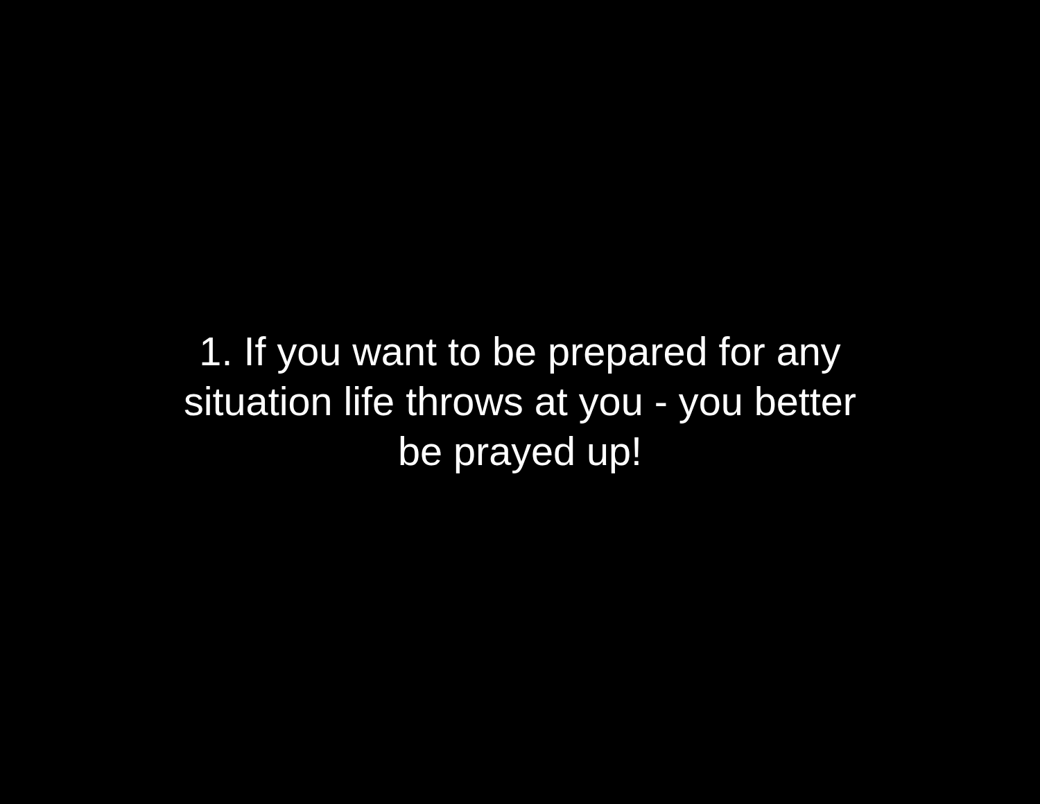1. If you want to be prepared for any situation life throws at you - you better be prayed up!